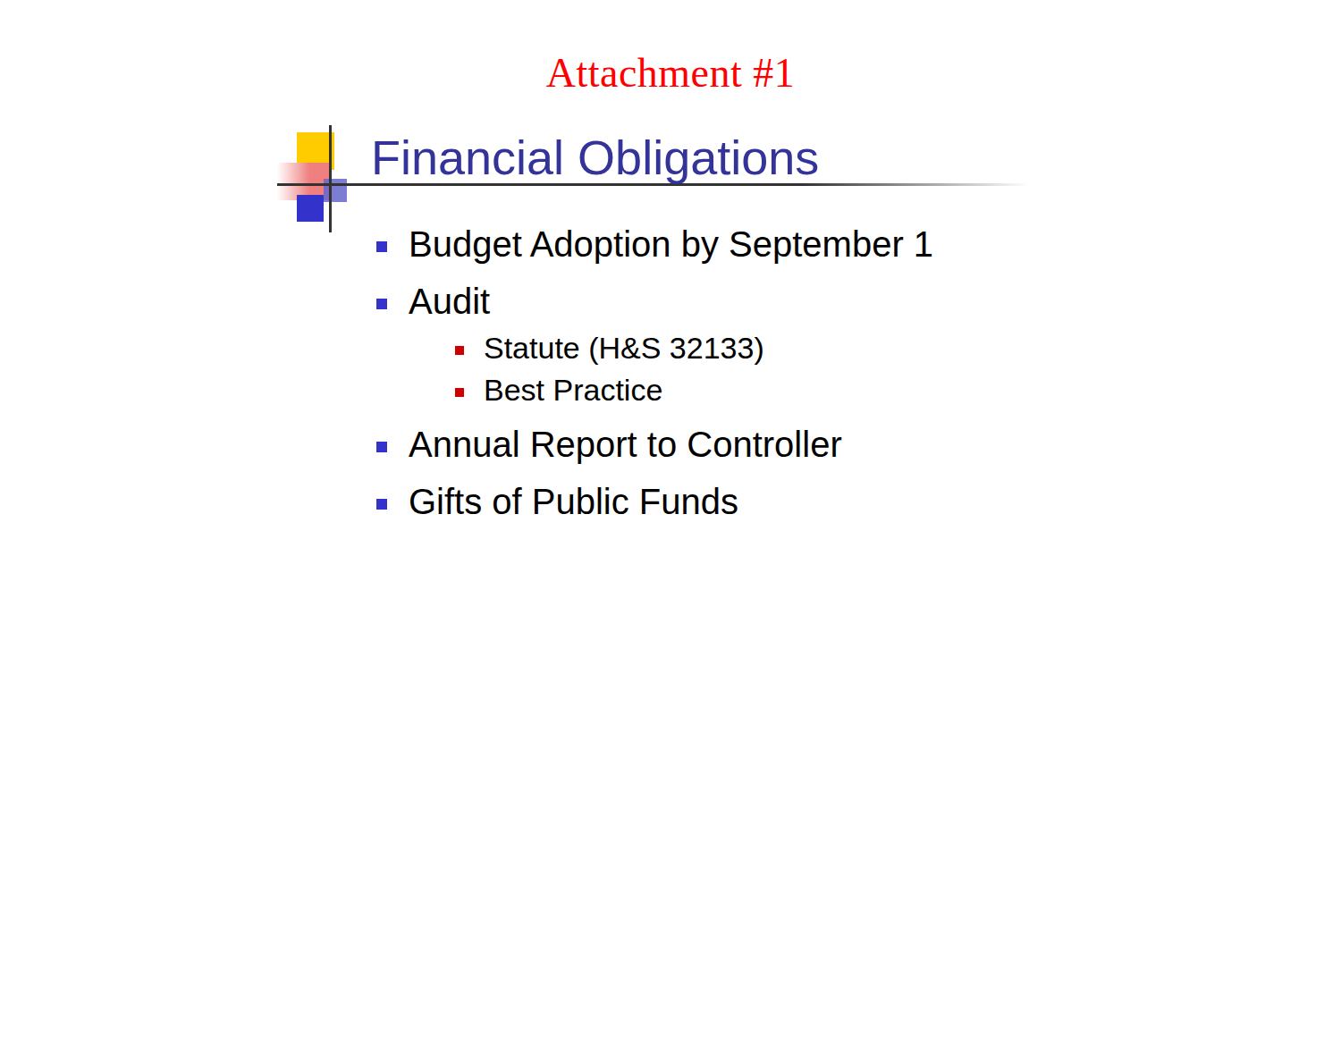Attachment #1
Financial Obligations
Budget Adoption by September 1
Audit
Statute (H&S 32133)
Best Practice
Annual Report to Controller
Gifts of Public Funds